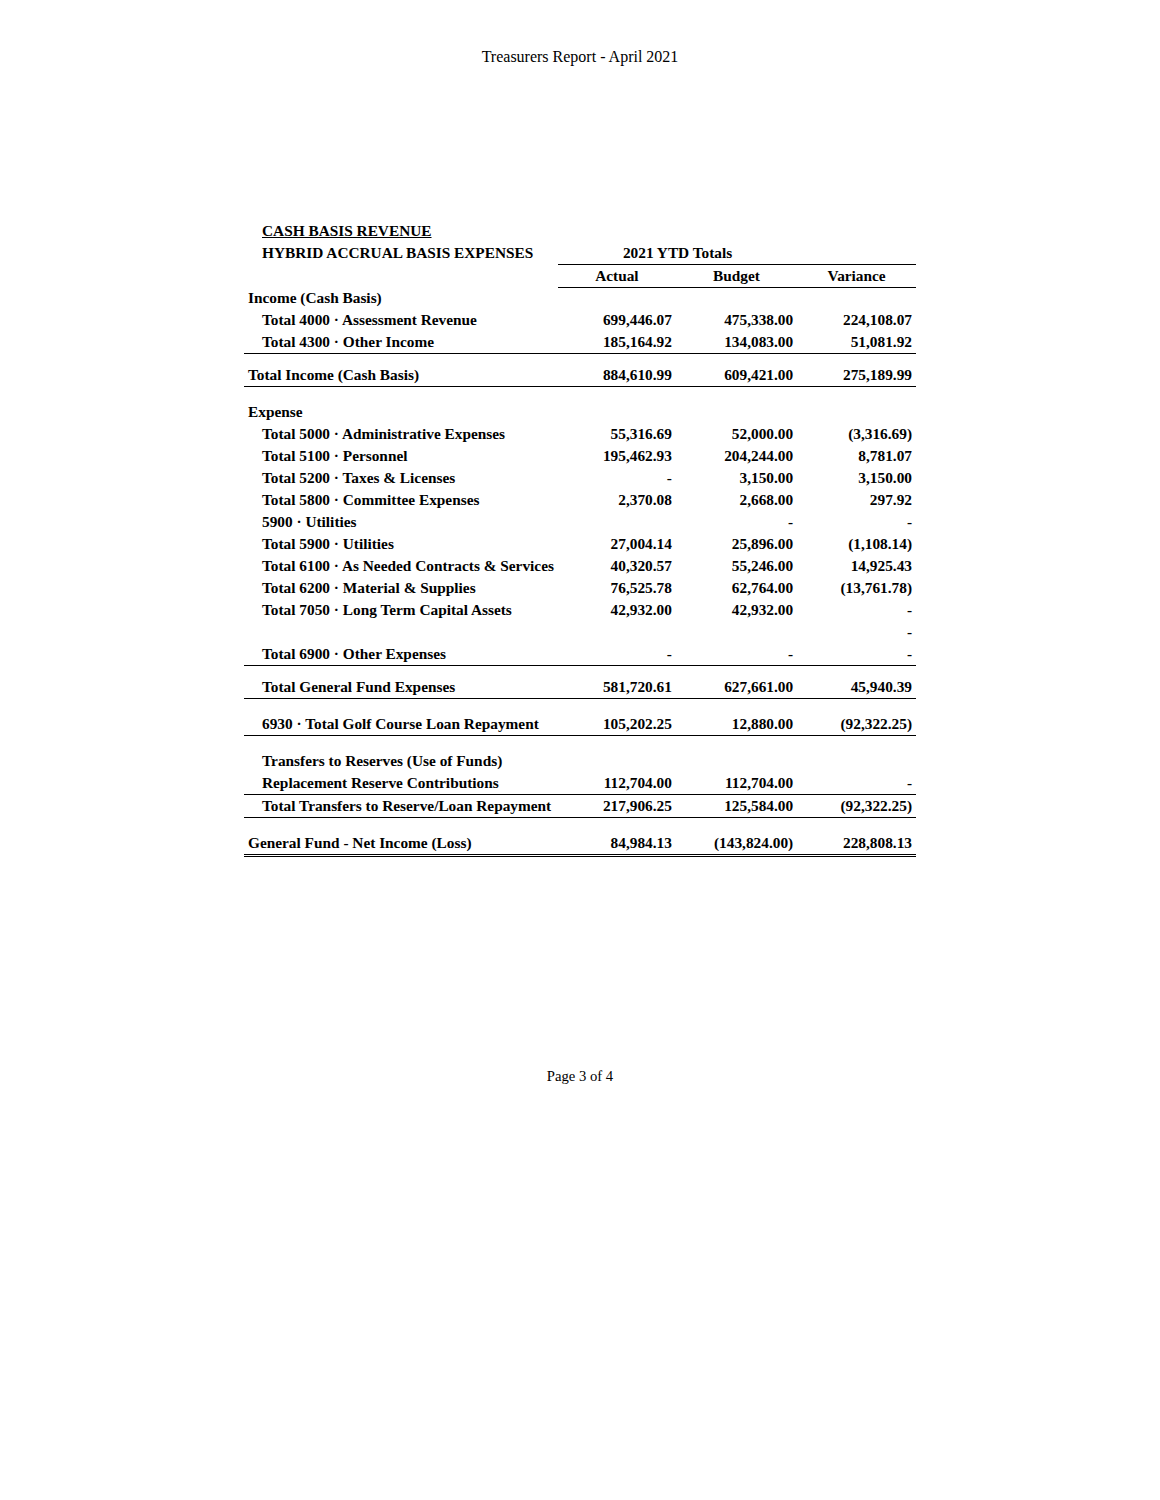Treasurers Report - April 2021
| CASH BASIS REVENUE | | | |
| HYBRID ACCRUAL BASIS EXPENSES | 2021 YTD Totals | |
| | Actual | Budget | Variance |
| Income (Cash Basis) | | | |
| Total 4000 · Assessment Revenue | 699,446.07 | 475,338.00 | 224,108.07 |
| Total 4300 · Other Income | 185,164.92 | 134,083.00 | 51,081.92 |
| Total Income (Cash Basis) | 884,610.99 | 609,421.00 | 275,189.99 |
| Expense | | | |
| Total 5000 · Administrative Expenses | 55,316.69 | 52,000.00 | (3,316.69) |
| Total 5100 · Personnel | 195,462.93 | 204,244.00 | 8,781.07 |
| Total 5200 · Taxes & Licenses | - | 3,150.00 | 3,150.00 |
| Total 5800 · Committee Expenses | 2,370.08 | 2,668.00 | 297.92 |
| 5900 · Utilities | | - | - |
| Total 5900 · Utilities | 27,004.14 | 25,896.00 | (1,108.14) |
| Total 6100 · As Needed Contracts & Services | 40,320.57 | 55,246.00 | 14,925.43 |
| Total 6200 · Material & Supplies | 76,525.78 | 62,764.00 | (13,761.78) |
| Total 7050 · Long Term Capital Assets | 42,932.00 | 42,932.00 | - |
| | | | - |
| Total 6900 · Other Expenses | - | - | - |
| Total General Fund Expenses | 581,720.61 | 627,661.00 | 45,940.39 |
| 6930 · Total Golf Course Loan Repayment | 105,202.25 | 12,880.00 | (92,322.25) |
| Transfers to Reserves (Use of Funds) | | | |
| Replacement Reserve Contributions | 112,704.00 | 112,704.00 | - |
| Total Transfers to Reserve/Loan Repayment | 217,906.25 | 125,584.00 | (92,322.25) |
| General Fund - Net Income (Loss) | 84,984.13 | (143,824.00) | 228,808.13 |
Page 3 of 4